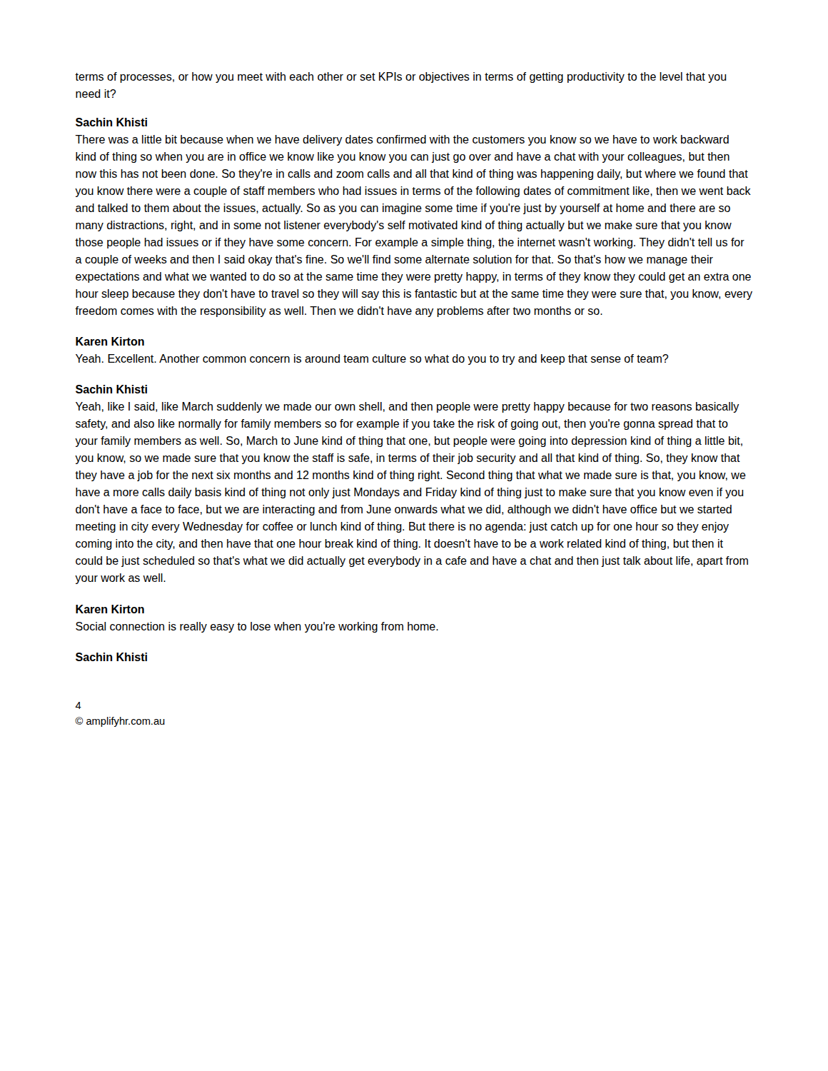terms of processes, or how you meet with each other or set KPIs or objectives in terms of getting productivity to the level that you need it?
Sachin Khisti
There was a little bit because when we have delivery dates confirmed with the customers you know so we have to work backward kind of thing so when you are in office we know like you know you can just go over and have a chat with your colleagues, but then now this has not been done. So they're in calls and zoom calls and all that kind of thing was happening daily, but where we found that you know there were a couple of staff members who had issues in terms of the following dates of commitment like, then we went back and talked to them about the issues, actually. So as you can imagine some time if you're just by yourself at home and there are so many distractions, right, and in some not listener everybody's self motivated kind of thing actually but we make sure that you know those people had issues or if they have some concern. For example a simple thing, the internet wasn't working. They didn't tell us for a couple of weeks and then I said okay that's fine. So we'll find some alternate solution for that. So that's how we manage their expectations and what we wanted to do so at the same time they were pretty happy, in terms of they know they could get an extra one hour sleep because they don't have to travel so they will say this is fantastic but at the same time they were sure that, you know, every freedom comes with the responsibility as well. Then we didn't have any problems after two months or so.
Karen Kirton
Yeah. Excellent. Another common concern is around team culture so what do you to try and keep that sense of team?
Sachin Khisti
Yeah, like I said, like March suddenly we made our own shell, and then people were pretty happy because for two reasons basically safety, and also like normally for family members so for example if you take the risk of going out, then you're gonna spread that to your family members as well. So, March to June kind of thing that one, but people were going into depression kind of thing a little bit, you know, so we made sure that you know the staff is safe, in terms of their job security and all that kind of thing. So, they know that they have a job for the next six months and 12 months kind of thing right. Second thing that what we made sure is that, you know, we have a more calls daily basis kind of thing not only just Mondays and Friday kind of thing just to make sure that you know even if you don't have a face to face, but we are interacting and from June onwards what we did, although we didn't have office but we started meeting in city every Wednesday for coffee or lunch kind of thing. But there is no agenda: just catch up for one hour so they enjoy coming into the city, and then have that one hour break kind of thing. It doesn't have to be a work related kind of thing, but then it could be just scheduled so that's what we did actually get everybody in a cafe and have a chat and then just talk about life, apart from your work as well.
Karen Kirton
Social connection is really easy to lose when you're working from home.
Sachin Khisti
4
© amplifyhr.com.au